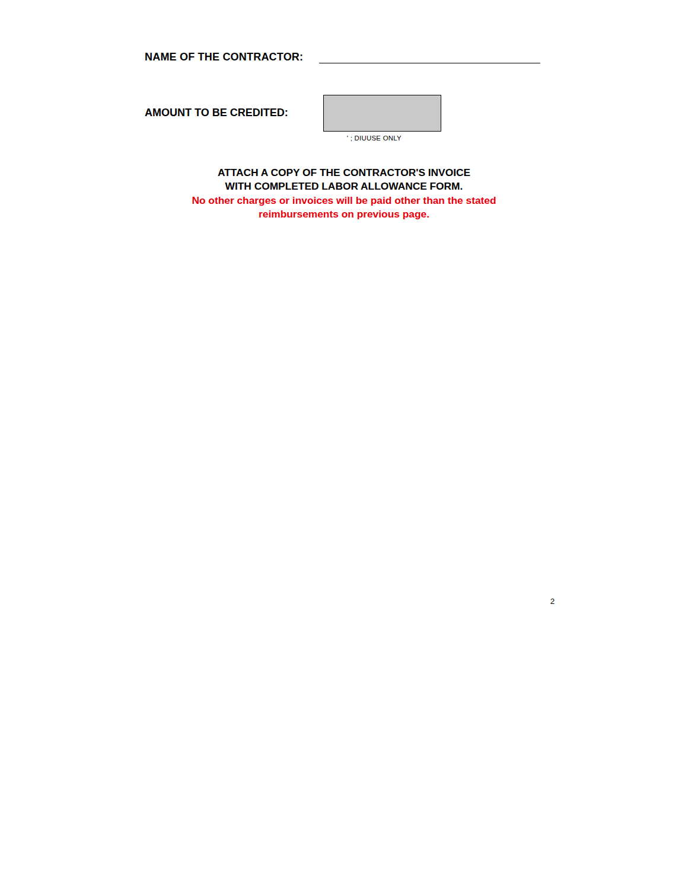NAME OF THE CONTRACTOR:
AMOUNT TO BE CREDITED:
' ; DIUUSE ONLY
ATTACH A COPY OF THE CONTRACTOR'S INVOICE
WITH COMPLETED LABOR ALLOWANCE FORM.
No other charges or invoices will be paid other than the stated
reimbursements on previous page.
2